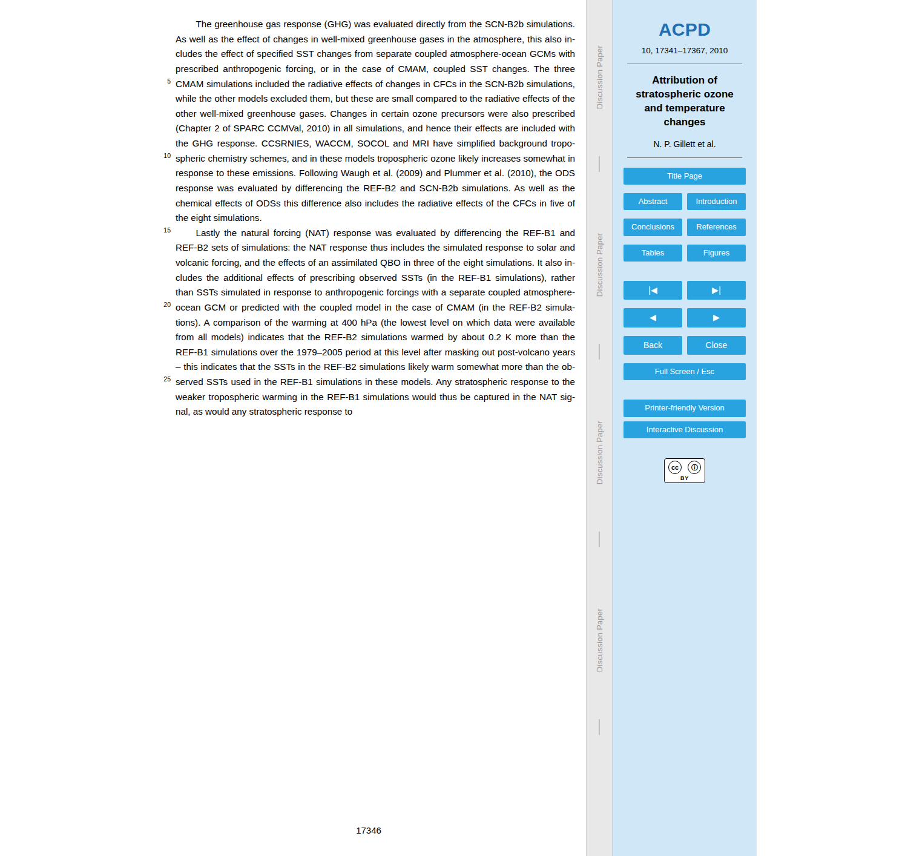0 0 0 0 5 0 0 0 0 10 0 0 0 0 15 0 0 0 0 20 0 0 0 0 25
The greenhouse gas response (GHG) was evaluated directly from the SCN-B2b simulations. As well as the effect of changes in well-mixed greenhouse gases in the atmosphere, this also includes the effect of specified SST changes from separate coupled atmosphere-ocean GCMs with prescribed anthropogenic forcing, or in the case of CMAM, coupled SST changes. The three CMAM simulations included the radiative effects of changes in CFCs in the SCN-B2b simulations, while the other models excluded them, but these are small compared to the radiative effects of the other well-mixed greenhouse gases. Changes in certain ozone precursors were also prescribed (Chapter 2 of SPARC CCMVal, 2010) in all simulations, and hence their effects are included with the GHG response. CCSRNIES, WACCM, SOCOL and MRI have simplified background tropospheric chemistry schemes, and in these models tropospheric ozone likely increases somewhat in response to these emissions. Following Waugh et al. (2009) and Plummer et al. (2010), the ODS response was evaluated by differencing the REF-B2 and SCN-B2b simulations. As well as the chemical effects of ODSs this difference also includes the radiative effects of the CFCs in five of the eight simulations.
Lastly the natural forcing (NAT) response was evaluated by differencing the REF-B1 and REF-B2 sets of simulations: the NAT response thus includes the simulated response to solar and volcanic forcing, and the effects of an assimilated QBO in three of the eight simulations. It also includes the additional effects of prescribing observed SSTs (in the REF-B1 simulations), rather than SSTs simulated in response to anthropogenic forcings with a separate coupled atmosphere-ocean GCM or predicted with the coupled model in the case of CMAM (in the REF-B2 simulations). A comparison of the warming at 400 hPa (the lowest level on which data were available from all models) indicates that the REF-B2 simulations warmed by about 0.2 K more than the REF-B1 simulations over the 1979–2005 period at this level after masking out post-volcano years – this indicates that the SSTs in the REF-B2 simulations likely warm somewhat more than the observed SSTs used in the REF-B1 simulations in these models. Any stratospheric response to the weaker tropospheric warming in the REF-B1 simulations would thus be captured in the NAT signal, as would any stratospheric response to
17346
Discussion Paper
Discussion Paper
Discussion Paper
Discussion Paper
ACPD
10, 17341–17367, 2010
Attribution of
stratospheric ozone
and temperature
changes
N. P. Gillett et al.
Title Page
Abstract Introduction
Conclusions References
Tables Figures
|◀ ▶|
◀ ▶
Back Close
Full Screen / Esc
Printer-friendly Version Interactive Discussion
cc ⓘ
BY